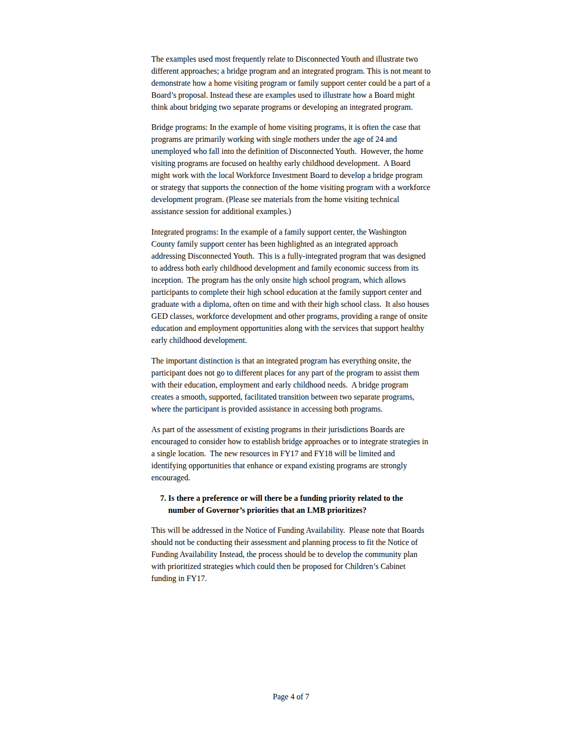The examples used most frequently relate to Disconnected Youth and illustrate two different approaches; a bridge program and an integrated program. This is not meant to demonstrate how a home visiting program or family support center could be a part of a Board’s proposal. Instead these are examples used to illustrate how a Board might think about bridging two separate programs or developing an integrated program.
Bridge programs: In the example of home visiting programs, it is often the case that programs are primarily working with single mothers under the age of 24 and unemployed who fall into the definition of Disconnected Youth. However, the home visiting programs are focused on healthy early childhood development. A Board might work with the local Workforce Investment Board to develop a bridge program or strategy that supports the connection of the home visiting program with a workforce development program. (Please see materials from the home visiting technical assistance session for additional examples.)
Integrated programs: In the example of a family support center, the Washington County family support center has been highlighted as an integrated approach addressing Disconnected Youth. This is a fully-integrated program that was designed to address both early childhood development and family economic success from its inception. The program has the only onsite high school program, which allows participants to complete their high school education at the family support center and graduate with a diploma, often on time and with their high school class. It also houses GED classes, workforce development and other programs, providing a range of onsite education and employment opportunities along with the services that support healthy early childhood development.
The important distinction is that an integrated program has everything onsite, the participant does not go to different places for any part of the program to assist them with their education, employment and early childhood needs. A bridge program creates a smooth, supported, facilitated transition between two separate programs, where the participant is provided assistance in accessing both programs.
As part of the assessment of existing programs in their jurisdictions Boards are encouraged to consider how to establish bridge approaches or to integrate strategies in a single location. The new resources in FY17 and FY18 will be limited and identifying opportunities that enhance or expand existing programs are strongly encouraged.
Is there a preference or will there be a funding priority related to the number of Governor’s priorities that an LMB prioritizes?
This will be addressed in the Notice of Funding Availability. Please note that Boards should not be conducting their assessment and planning process to fit the Notice of Funding Availability Instead, the process should be to develop the community plan with prioritized strategies which could then be proposed for Children’s Cabinet funding in FY17.
Page 4 of 7